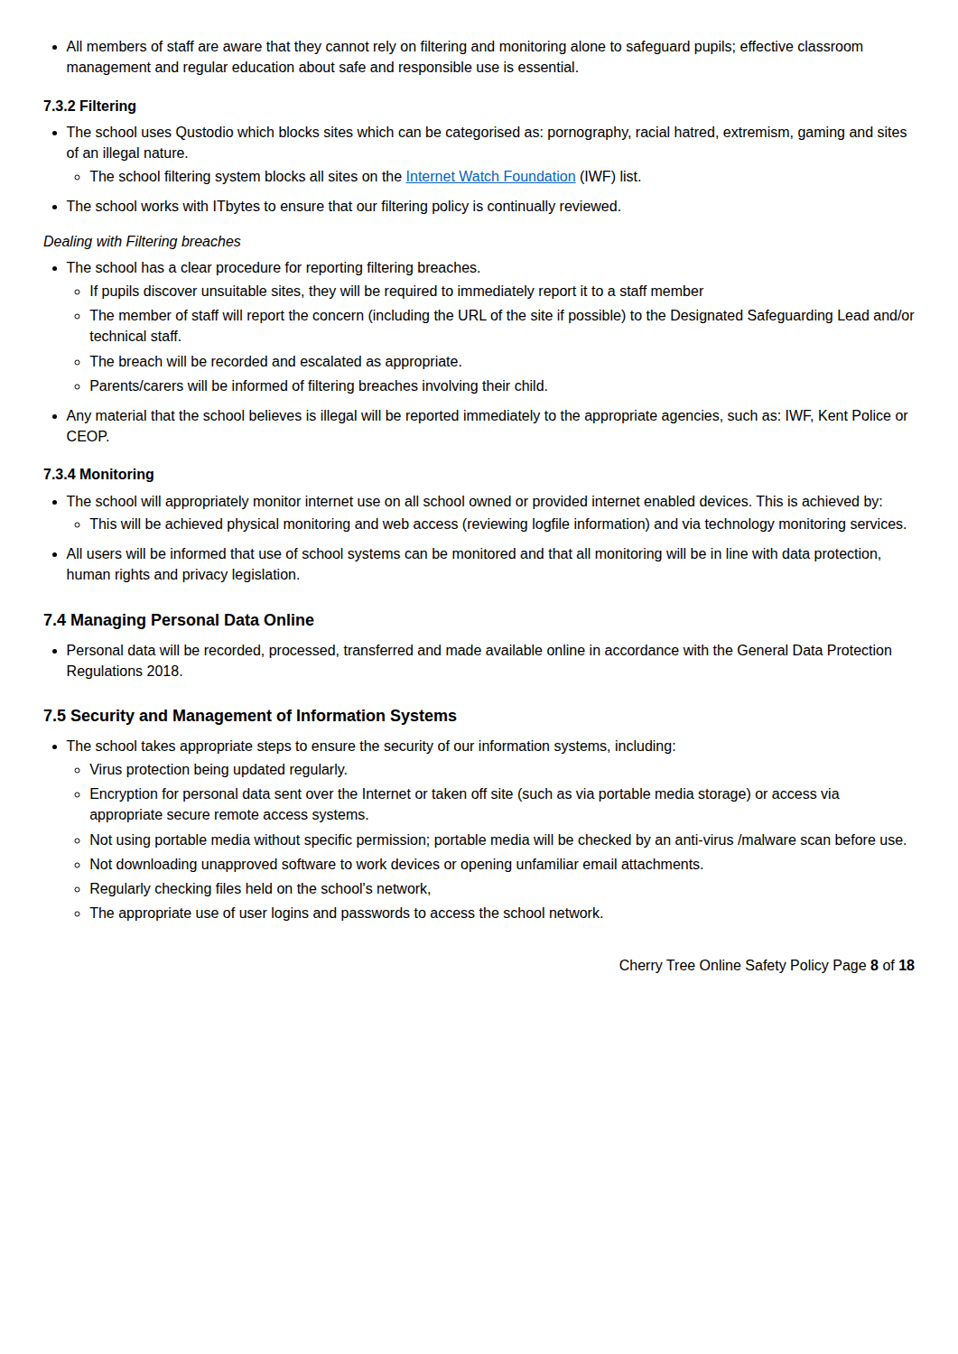All members of staff are aware that they cannot rely on filtering and monitoring alone to safeguard pupils; effective classroom management and regular education about safe and responsible use is essential.
7.3.2 Filtering
The school uses Qustodio which blocks sites which can be categorised as: pornography, racial hatred, extremism, gaming and sites of an illegal nature.
The school filtering system blocks all sites on the Internet Watch Foundation (IWF) list.
The school works with ITbytes to ensure that our filtering policy is continually reviewed.
Dealing with Filtering breaches
The school has a clear procedure for reporting filtering breaches.
If pupils discover unsuitable sites, they will be required to immediately report it to a staff member
The member of staff will report the concern (including the URL of the site if possible) to the Designated Safeguarding Lead and/or technical staff.
The breach will be recorded and escalated as appropriate.
Parents/carers will be informed of filtering breaches involving their child.
Any material that the school believes is illegal will be reported immediately to the appropriate agencies, such as: IWF, Kent Police or CEOP.
7.3.4 Monitoring
The school will appropriately monitor internet use on all school owned or provided internet enabled devices. This is achieved by:
This will be achieved physical monitoring and web access (reviewing logfile information) and via technology monitoring services.
All users will be informed that use of school systems can be monitored and that all monitoring will be in line with data protection, human rights and privacy legislation.
7.4 Managing Personal Data Online
Personal data will be recorded, processed, transferred and made available online in accordance with the General Data Protection Regulations 2018.
7.5 Security and Management of Information Systems
The school takes appropriate steps to ensure the security of our information systems, including:
Virus protection being updated regularly.
Encryption for personal data sent over the Internet or taken off site (such as via portable media storage) or access via appropriate secure remote access systems.
Not using portable media without specific permission; portable media will be checked by an anti-virus /malware scan before use.
Not downloading unapproved software to work devices or opening unfamiliar email attachments.
Regularly checking files held on the school's network,
The appropriate use of user logins and passwords to access the school network.
Cherry Tree Online Safety Policy Page 8 of 18